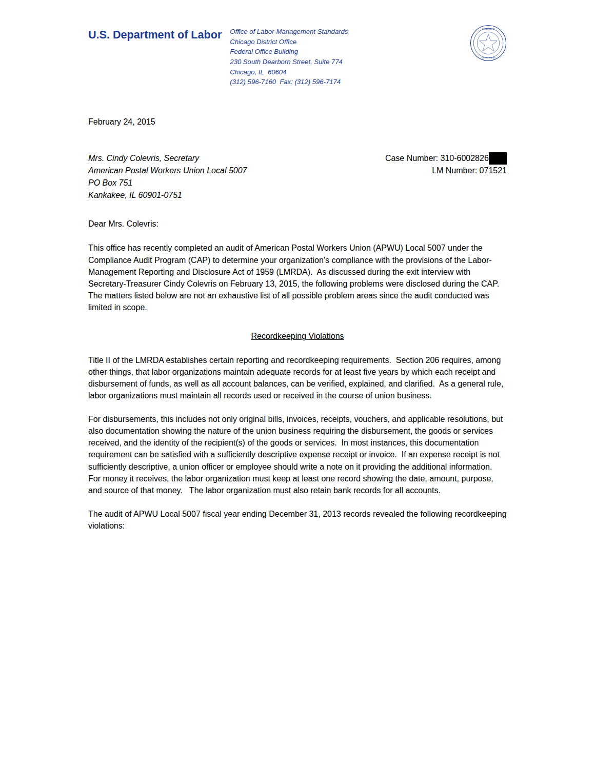U.S. Department of Labor
Office of Labor-Management Standards
Chicago District Office
Federal Office Building
230 South Dearborn Street, Suite 774
Chicago, IL 60604
(312) 596-7160 Fax: (312) 596-7174
DEPARTMENT UNITED STATES
February 24, 2015
Mrs. Cindy Colevris, Secretary
American Postal Workers Union Local 5007
PO Box 751
Kankakee, IL 60901-0751
Case Number: 310-6002826
LM Number: 071521
Dear Mrs. Colevris:
This office has recently completed an audit of American Postal Workers Union (APWU) Local 5007 under the Compliance Audit Program (CAP) to determine your organization's compliance with the provisions of the Labor-Management Reporting and Disclosure Act of 1959 (LMRDA). As discussed during the exit interview with Secretary-Treasurer Cindy Colevris on February 13, 2015, the following problems were disclosed during the CAP. The matters listed below are not an exhaustive list of all possible problem areas since the audit conducted was limited in scope.
Recordkeeping Violations
Title II of the LMRDA establishes certain reporting and recordkeeping requirements. Section 206 requires, among other things, that labor organizations maintain adequate records for at least five years by which each receipt and disbursement of funds, as well as all account balances, can be verified, explained, and clarified. As a general rule, labor organizations must maintain all records used or received in the course of union business.
For disbursements, this includes not only original bills, invoices, receipts, vouchers, and applicable resolutions, but also documentation showing the nature of the union business requiring the disbursement, the goods or services received, and the identity of the recipient(s) of the goods or services. In most instances, this documentation requirement can be satisfied with a sufficiently descriptive expense receipt or invoice. If an expense receipt is not sufficiently descriptive, a union officer or employee should write a note on it providing the additional information. For money it receives, the labor organization must keep at least one record showing the date, amount, purpose, and source of that money. The labor organization must also retain bank records for all accounts.
The audit of APWU Local 5007 fiscal year ending December 31, 2013 records revealed the following recordkeeping violations: